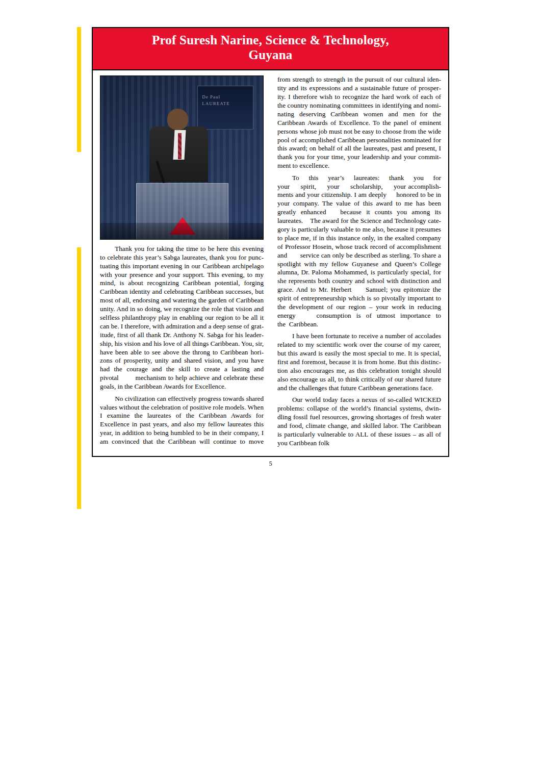Prof Suresh Narine, Science & Technology,
Guyana
Thank you for taking the time to be here this evening to celebrate this year’s Sabga laureates, thank you for punctuating this important evening in our Caribbean archipelago with your presence and your support. This evening, to my mind, is about recognizing Caribbean potential, forging Caribbean identity and celebrating Caribbean successes, but most of all, endorsing and watering the garden of Caribbean unity. And in so doing, we recognize the role that vision and selfless philanthropy play in enabling our region to be all it can be. I therefore, with admiration and a deep sense of gratitude, first of all thank Dr. Anthony N. Sabga for his leadership, his vision and his love of all things Caribbean. You, sir, have been able to see above the throng to Caribbean horizons of prosperity, unity and shared vision, and you have had the courage and the skill to create a lasting and pivotal mechanism to help achieve and celebrate these goals, in the Caribbean Awards for Excellence.
No civilization can effectively progress towards shared values without the celebration of positive role models. When I examine the laureates of the Caribbean Awards for Excellence in past years, and also my fellow laureates this year, in addition to being humbled to be in their company, I am convinced that the Caribbean will continue to move from strength to strength in the pursuit of our cultural identity and its expressions and a sustainable future of prosperity. I therefore wish to recognize the hard work of each of the country nominating committees in identifying and nominating deserving Caribbean women and men for the Caribbean Awards of Excellence. To the panel of eminent persons whose job must not be easy to choose from the wide pool of accomplished Caribbean personalities nominated for this award; on behalf of all the laureates, past and present, I thank you for your time, your leadership and your commitment to excellence.
To this year’s laureates: thank you for your spirit, your scholarship, your accomplishments and your citizenship. I am deeply honored to be in your company. The value of this award to me has been greatly enhanced because it counts you among its laureates. The award for the Science and Technology category is particularly valuable to me also, because it presumes to place me, if in this instance only, in the exalted company of Professor Hosein, whose track record of accomplishment and service can only be described as sterling. To share a spotlight with my fellow Guyanese and Queen’s College alumna, Dr. Paloma Mohammed, is particularly special, for she represents both country and school with distinction and grace. And to Mr. Herbert Samuel; you epitomize the spirit of entrepreneurship which is so pivotally important to the development of our region – your work in reducing energy consumption is of utmost importance to the Caribbean.
I have been fortunate to receive a number of accolades related to my scientific work over the course of my career, but this award is easily the most special to me. It is special, first and foremost, because it is from home. But this distinction also encourages me, as this celebration tonight should also encourage us all, to think critically of our shared future and the challenges that future Caribbean generations face.
Our world today faces a nexus of so-called WICKED problems: collapse of the world’s financial systems, dwindling fossil fuel resources, growing shortages of fresh water and food, climate change, and skilled labor. The Caribbean is particularly vulnerable to ALL of these issues – as all of you Caribbean folk
5